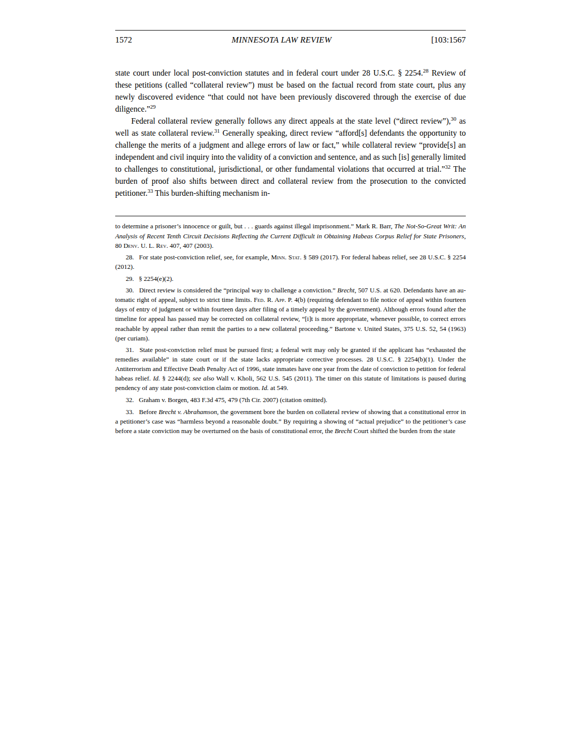1572 MINNESOTA LAW REVIEW [103:1567
state court under local post-conviction statutes and in federal court under 28 U.S.C. § 2254.28 Review of these petitions (called “collateral review”) must be based on the factual record from state court, plus any newly discovered evidence “that could not have been previously discovered through the exercise of due diligence.”29
Federal collateral review generally follows any direct appeals at the state level (“direct review”),30 as well as state collateral review.31 Generally speaking, direct review “afford[s] defendants the opportunity to challenge the merits of a judgment and allege errors of law or fact,” while collateral review “provide[s] an independent and civil inquiry into the validity of a conviction and sentence, and as such [is] generally limited to challenges to constitutional, jurisdictional, or other fundamental violations that occurred at trial.”32 The burden of proof also shifts between direct and collateral review from the prosecution to the convicted petitioner.33 This burden-shifting mechanism in-
to determine a prisoner’s innocence or guilt, but . . . guards against illegal imprisonment.” Mark R. Barr, The Not-So-Great Writ: An Analysis of Recent Tenth Circuit Decisions Reflecting the Current Difficult in Obtaining Habeas Corpus Relief for State Prisoners, 80 Denv. U. L. Rev. 407, 407 (2003).
28. For state post-conviction relief, see, for example, Minn. Stat. § 589 (2017). For federal habeas relief, see 28 U.S.C. § 2254 (2012).
29. § 2254(e)(2).
30. Direct review is considered the “principal way to challenge a conviction.” Brecht, 507 U.S. at 620. Defendants have an automatic right of appeal, subject to strict time limits. Fed. R. App. P. 4(b) (requiring defendant to file notice of appeal within fourteen days of entry of judgment or within fourteen days after filing of a timely appeal by the government). Although errors found after the timeline for appeal has passed may be corrected on collateral review, “[i]t is more appropriate, whenever possible, to correct errors reachable by appeal rather than remit the parties to a new collateral proceeding.” Bartone v. United States, 375 U.S. 52, 54 (1963) (per curiam).
31. State post-conviction relief must be pursued first; a federal writ may only be granted if the applicant has “exhausted the remedies available” in state court or if the state lacks appropriate corrective processes. 28 U.S.C. § 2254(b)(1). Under the Antiterrorism and Effective Death Penalty Act of 1996, state inmates have one year from the date of conviction to petition for federal habeas relief. Id. § 2244(d); see also Wall v. Kholi, 562 U.S. 545 (2011). The timer on this statute of limitations is paused during pendency of any state post-conviction claim or motion. Id. at 549.
32. Graham v. Borgen, 483 F.3d 475, 479 (7th Cir. 2007) (citation omitted).
33. Before Brecht v. Abrahamson, the government bore the burden on collateral review of showing that a constitutional error in a petitioner’s case was “harmless beyond a reasonable doubt.” By requiring a showing of “actual prejudice” to the petitioner’s case before a state conviction may be overturned on the basis of constitutional error, the Brecht Court shifted the burden from the state